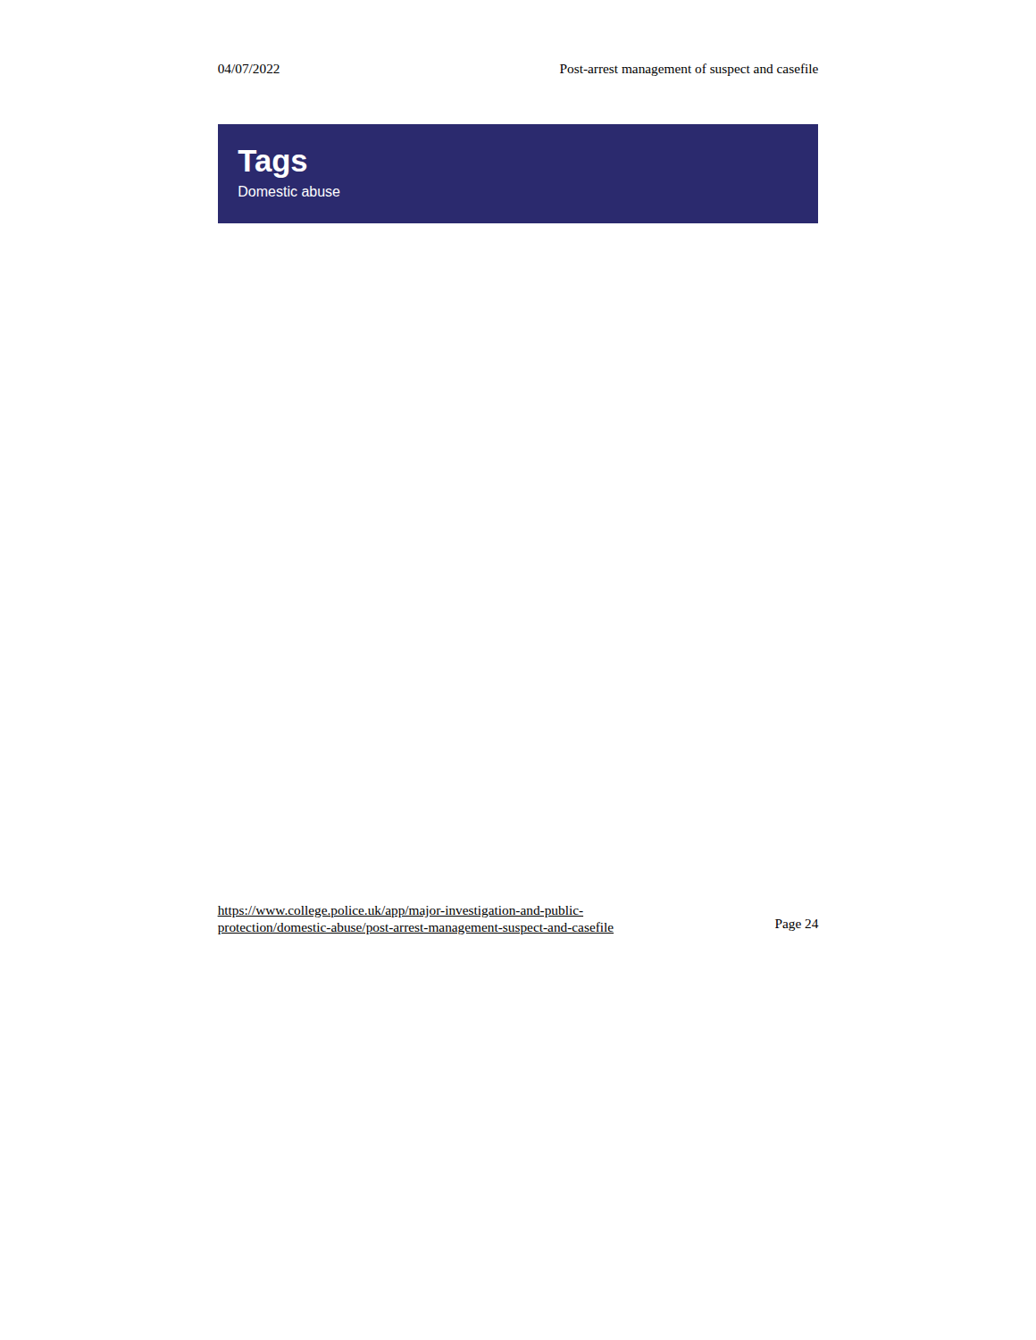04/07/2022 Post-arrest management of suspect and casefile
Tags
Domestic abuse
https://www.college.police.uk/app/major-investigation-and-public-protection/domestic-abuse/post-arrest-management-suspect-and-casefile Page 24